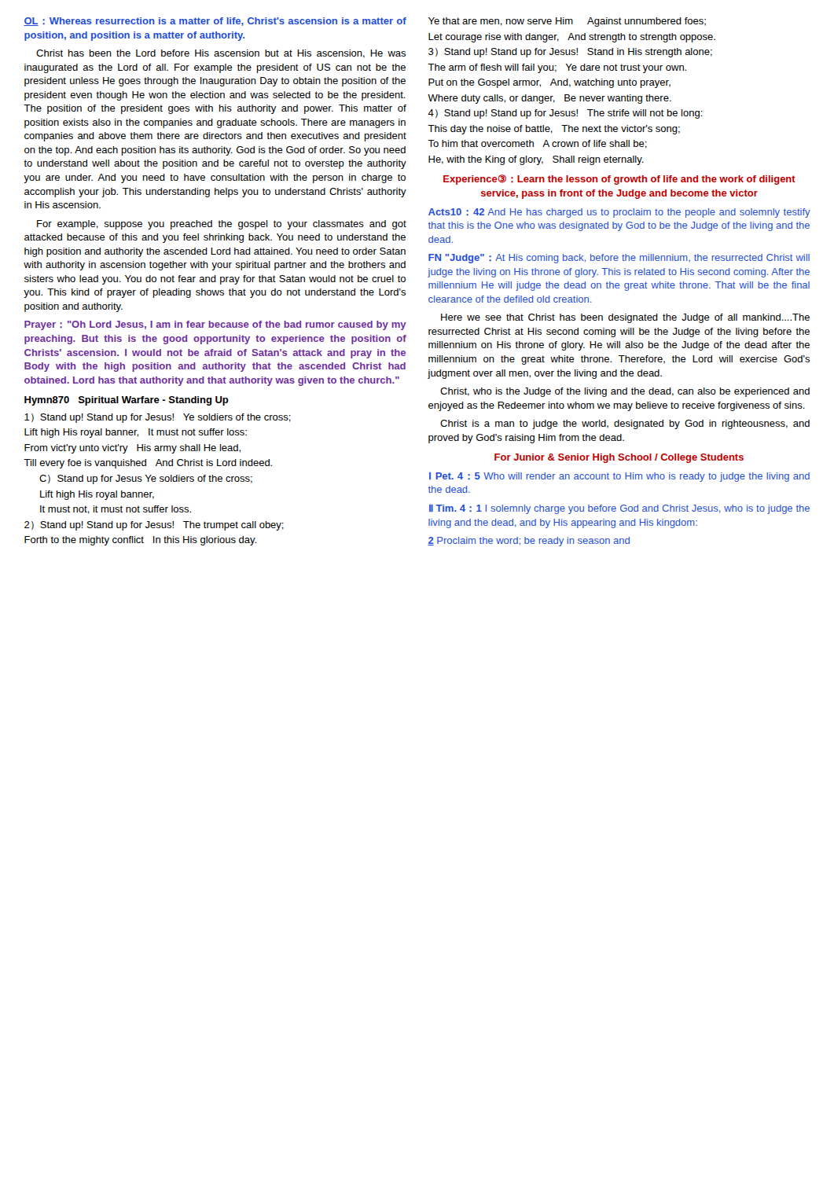OL：Whereas resurrection is a matter of life, Christ's ascension is a matter of position, and position is a matter of authority.
Christ has been the Lord before His ascension but at His ascension, He was inaugurated as the Lord of all. For example the president of US can not be the president unless He goes through the Inauguration Day to obtain the position of the president even though He won the election and was selected to be the president. The position of the president goes with his authority and power. This matter of position exists also in the companies and graduate schools. There are managers in companies and above them there are directors and then executives and president on the top. And each position has its authority. God is the God of order. So you need to understand well about the position and be careful not to overstep the authority you are under. And you need to have consultation with the person in charge to accomplish your job. This understanding helps you to understand Christs' authority in His ascension.
For example, suppose you preached the gospel to your classmates and got attacked because of this and you feel shrinking back. You need to understand the high position and authority the ascended Lord had attained. You need to order Satan with authority in ascension together with your spiritual partner and the brothers and sisters who lead you. You do not fear and pray for that Satan would not be cruel to you. This kind of prayer of pleading shows that you do not understand the Lord's position and authority.
Prayer："Oh Lord Jesus, I am in fear because of the bad rumor caused by my preaching. But this is the good opportunity to experience the position of Christs' ascension. I would not be afraid of Satan's attack and pray in the Body with the high position and authority that the ascended Christ had obtained. Lord has that authority and that authority was given to the church."
Hymn870 Spiritual Warfare - Standing Up
1）Stand up! Stand up for Jesus! Ye soldiers of the cross;
Lift high His royal banner, It must not suffer loss:
From vict'ry unto vict'ry His army shall He lead,
Till every foe is vanquished And Christ is Lord indeed.
C）Stand up for Jesus Ye soldiers of the cross;
Lift high His royal banner,
It must not, it must not suffer loss.
2）Stand up! Stand up for Jesus! The trumpet call obey;
Forth to the mighty conflict In this His glorious day.
Ye that are men, now serve Him Against unnumbered foes;
Let courage rise with danger, And strength to strength oppose.
3）Stand up! Stand up for Jesus! Stand in His strength alone;
The arm of flesh will fail you; Ye dare not trust your own.
Put on the Gospel armor, And, watching unto prayer,
Where duty calls, or danger, Be never wanting there.
4）Stand up! Stand up for Jesus! The strife will not be long:
This day the noise of battle, The next the victor's song;
To him that overcometh A crown of life shall be;
He, with the King of glory, Shall reign eternally.
Experience③：Learn the lesson of growth of life and the work of diligent service, pass in front of the Judge and become the victor
Acts10：42 And He has charged us to proclaim to the people and solemnly testify that this is the One who was designated by God to be the Judge of the living and the dead.
FN "Judge"：At His coming back, before the millennium, the resurrected Christ will judge the living on His throne of glory. This is related to His second coming. After the millennium He will judge the dead on the great white throne. That will be the final clearance of the defiled old creation.
Here we see that Christ has been designated the Judge of all mankind....The resurrected Christ at His second coming will be the Judge of the living before the millennium on His throne of glory. He will also be the Judge of the dead after the millennium on the great white throne. Therefore, the Lord will exercise God's judgment over all men, over the living and the dead.
Christ, who is the Judge of the living and the dead, can also be experienced and enjoyed as the Redeemer into whom we may believe to receive forgiveness of sins.
Christ is a man to judge the world, designated by God in righteousness, and proved by God's raising Him from the dead.
For Junior & Senior High School / College Students
Ⅰ Pet. 4：5 Who will render an account to Him who is ready to judge the living and the dead.
Ⅱ Tim. 4：1 I solemnly charge you before God and Christ Jesus, who is to judge the living and the dead, and by His appearing and His kingdom:
2 Proclaim the word; be ready in season and